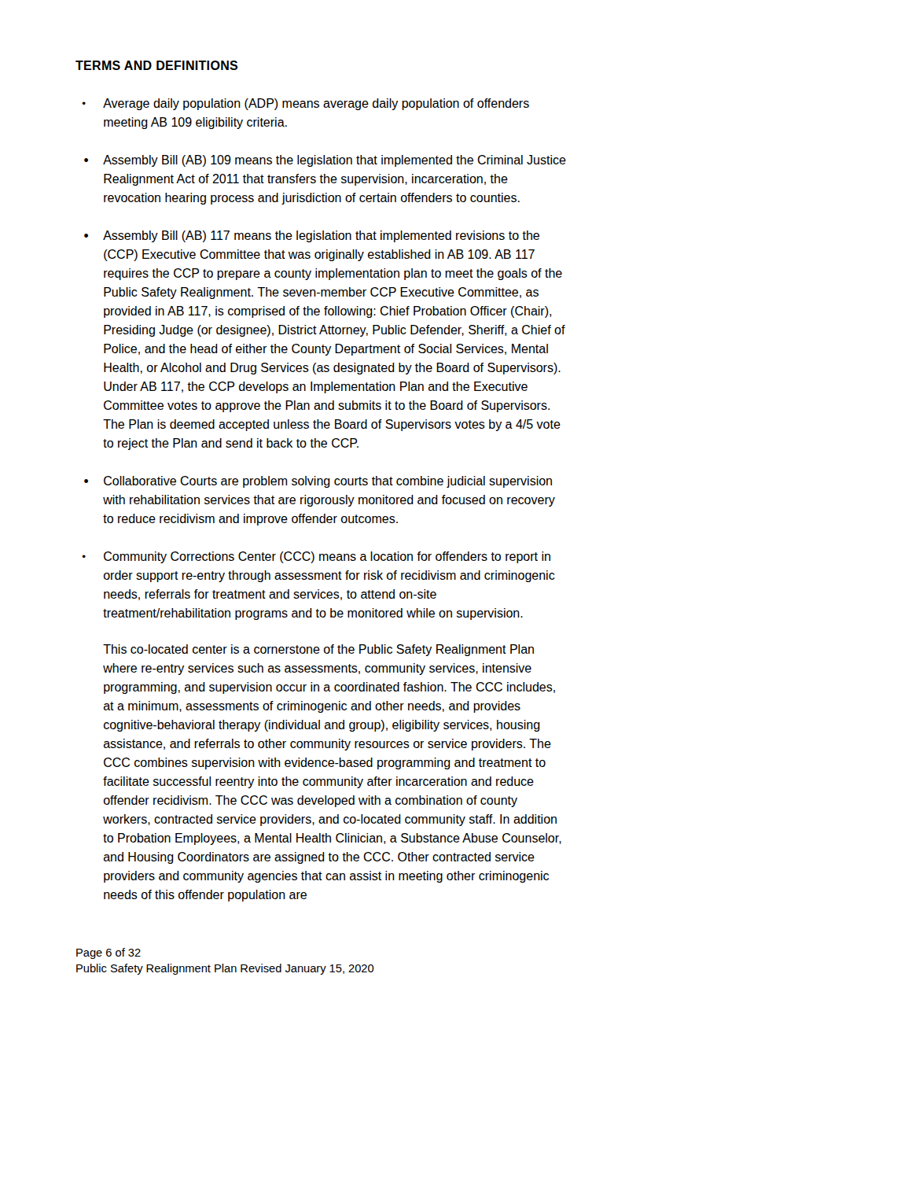TERMS AND DEFINITIONS
Average daily population (ADP) means average daily population of offenders meeting AB 109 eligibility criteria.
Assembly Bill (AB) 109 means the legislation that implemented the Criminal Justice Realignment Act of 2011 that transfers the supervision, incarceration, the revocation hearing process and jurisdiction of certain offenders to counties.
Assembly Bill (AB) 117 means the legislation that implemented revisions to the (CCP) Executive Committee that was originally established in AB 109. AB 117 requires the CCP to prepare a county implementation plan to meet the goals of the Public Safety Realignment. The seven-member CCP Executive Committee, as provided in AB 117, is comprised of the following: Chief Probation Officer (Chair), Presiding Judge (or designee), District Attorney, Public Defender, Sheriff, a Chief of Police, and the head of either the County Department of Social Services, Mental Health, or Alcohol and Drug Services (as designated by the Board of Supervisors). Under AB 117, the CCP develops an Implementation Plan and the Executive Committee votes to approve the Plan and submits it to the Board of Supervisors. The Plan is deemed accepted unless the Board of Supervisors votes by a 4/5 vote to reject the Plan and send it back to the CCP.
Collaborative Courts are problem solving courts that combine judicial supervision with rehabilitation services that are rigorously monitored and focused on recovery to reduce recidivism and improve offender outcomes.
Community Corrections Center (CCC) means a location for offenders to report in order support re-entry through assessment for risk of recidivism and criminogenic needs, referrals for treatment and services, to attend on-site treatment/rehabilitation programs and to be monitored while on supervision.
This co-located center is a cornerstone of the Public Safety Realignment Plan where re-entry services such as assessments, community services, intensive programming, and supervision occur in a coordinated fashion. The CCC includes, at a minimum, assessments of criminogenic and other needs, and provides cognitive-behavioral therapy (individual and group), eligibility services, housing assistance, and referrals to other community resources or service providers. The CCC combines supervision with evidence-based programming and treatment to facilitate successful reentry into the community after incarceration and reduce offender recidivism. The CCC was developed with a combination of county workers, contracted service providers, and co-located community staff. In addition to Probation Employees, a Mental Health Clinician, a Substance Abuse Counselor, and Housing Coordinators are assigned to the CCC. Other contracted service providers and community agencies that can assist in meeting other criminogenic needs of this offender population are
Page 6 of 32
Public Safety Realignment Plan Revised January 15, 2020